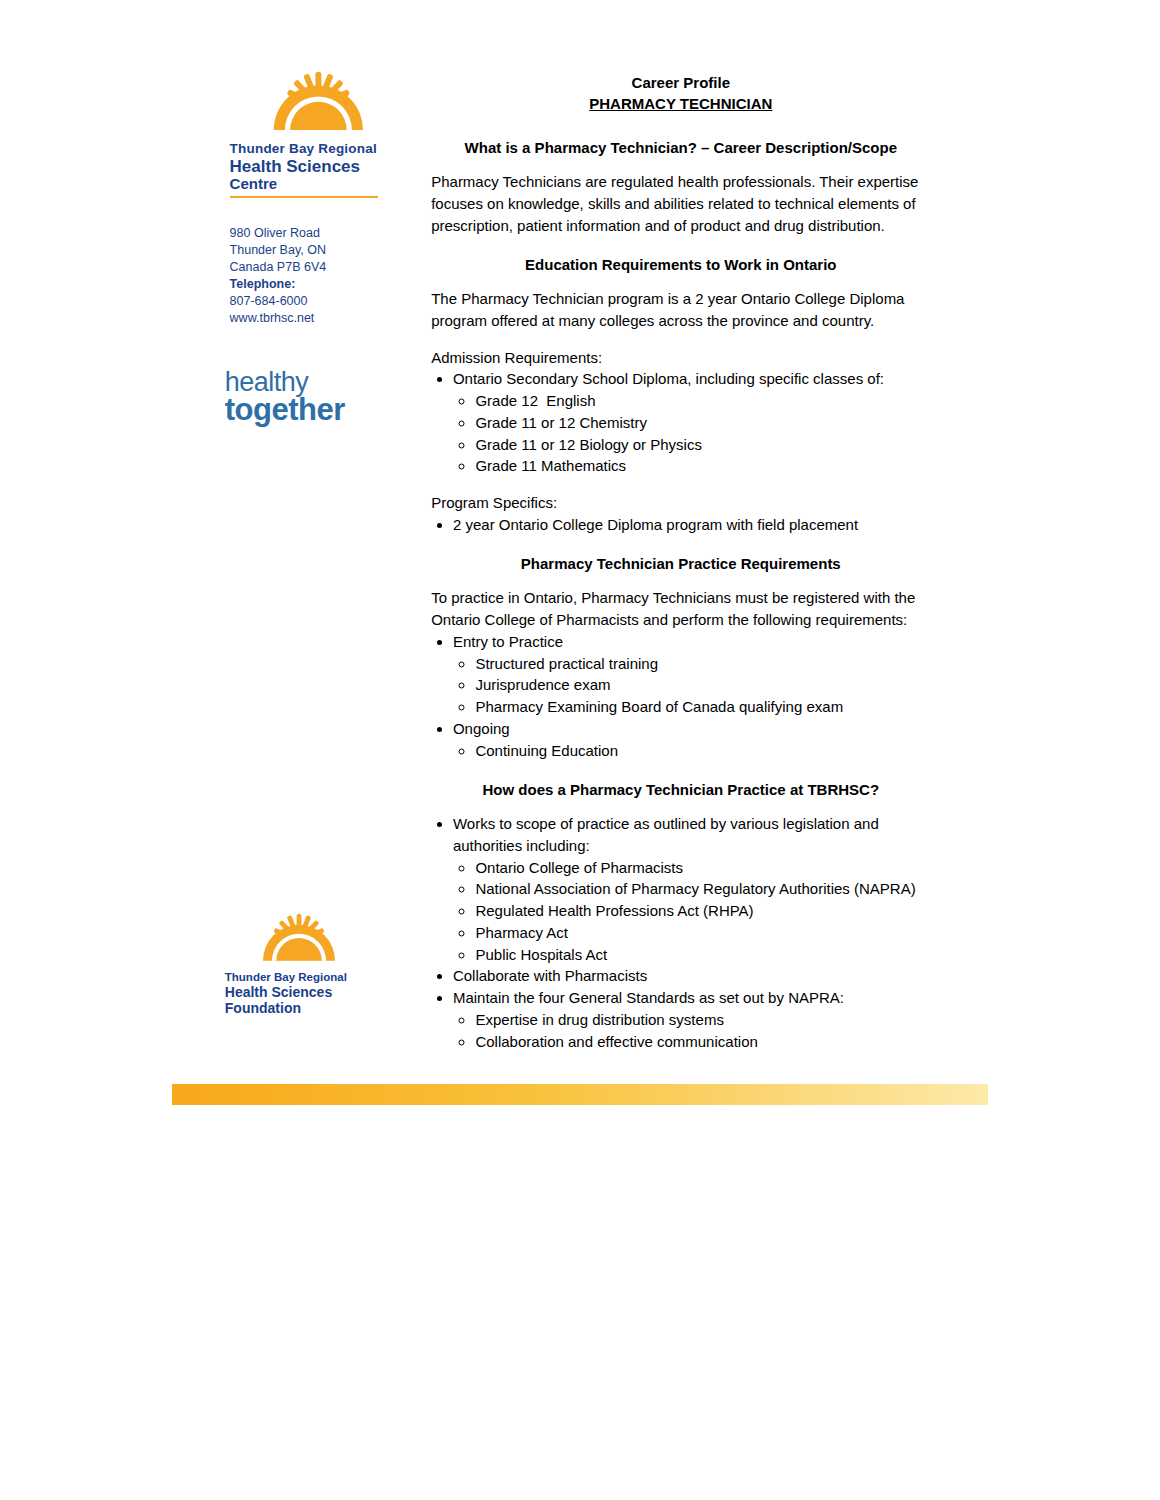Thunder Bay Regional
Health Sciences
Centre
980 Oliver Road
Thunder Bay, ON
Canada P7B 6V4
Telephone:
807-684-6000
www.tbrhsc.net
healthy together
Thunder Bay Regional
Health Sciences
Foundation
Career Profile PHARMACY TECHNICIAN
What is a Pharmacy Technician? – Career Description/Scope
Pharmacy Technicians are regulated health professionals. Their expertise focuses on knowledge, skills and abilities related to technical elements of prescription, patient information and of product and drug distribution.
Education Requirements to Work in Ontario
The Pharmacy Technician program is a 2 year Ontario College Diploma program offered at many colleges across the province and country.
Admission Requirements:
Ontario Secondary School Diploma, including specific classes of:
Grade 12 English
Grade 11 or 12 Chemistry
Grade 11 or 12 Biology or Physics
Grade 11 Mathematics
Program Specifics:
2 year Ontario College Diploma program with field placement
Pharmacy Technician Practice Requirements
To practice in Ontario, Pharmacy Technicians must be registered with the Ontario College of Pharmacists and perform the following requirements:
Entry to Practice
Structured practical training
Jurisprudence exam
Pharmacy Examining Board of Canada qualifying exam
Ongoing
Continuing Education
How does a Pharmacy Technician Practice at TBRHSC?
Works to scope of practice as outlined by various legislation and authorities including:
Ontario College of Pharmacists
National Association of Pharmacy Regulatory Authorities (NAPRA)
Regulated Health Professions Act (RHPA)
Pharmacy Act
Public Hospitals Act
Collaborate with Pharmacists
Maintain the four General Standards as set out by NAPRA:
Expertise in drug distribution systems
Collaboration and effective communication